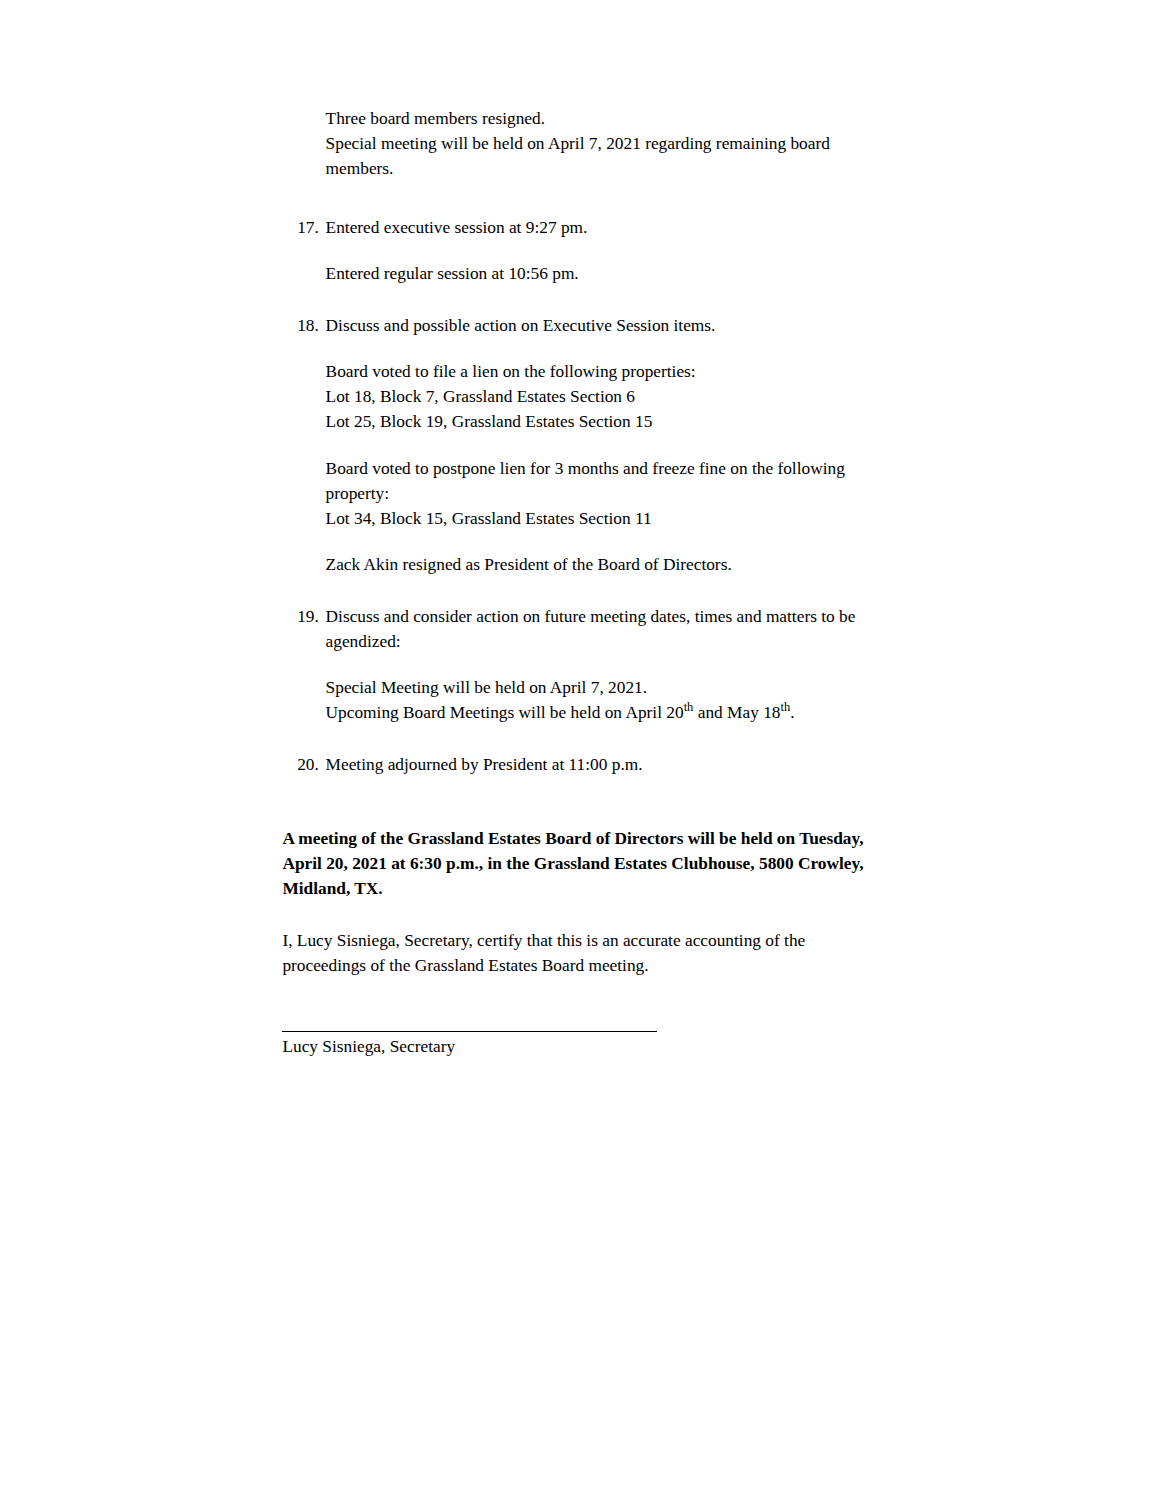Three board members resigned.
Special meeting will be held on April 7, 2021 regarding remaining board members.
17.
Entered executive session at 9:27 pm.
Entered regular session at 10:56 pm.
18.
Discuss and possible action on Executive Session items.
Board voted to file a lien on the following properties:
Lot 18, Block 7, Grassland Estates Section 6
Lot 25, Block 19, Grassland Estates Section 15
Board voted to postpone lien for 3 months and freeze fine on the following property:
Lot 34, Block 15, Grassland Estates Section 11
Zack Akin resigned as President of the Board of Directors.
19.
Discuss and consider action on future meeting dates, times and matters to be agendized:
Special Meeting will be held on April 7, 2021.
Upcoming Board Meetings will be held on April 20th and May 18th.
20.
Meeting adjourned by President at 11:00 p.m.
A meeting of the Grassland Estates Board of Directors will be held on Tuesday, April 20, 2021 at 6:30 p.m., in the Grassland Estates Clubhouse, 5800 Crowley, Midland, TX.
I, Lucy Sisniega, Secretary, certify that this is an accurate accounting of the proceedings of the Grassland Estates Board meeting.
Lucy Sisniega, Secretary